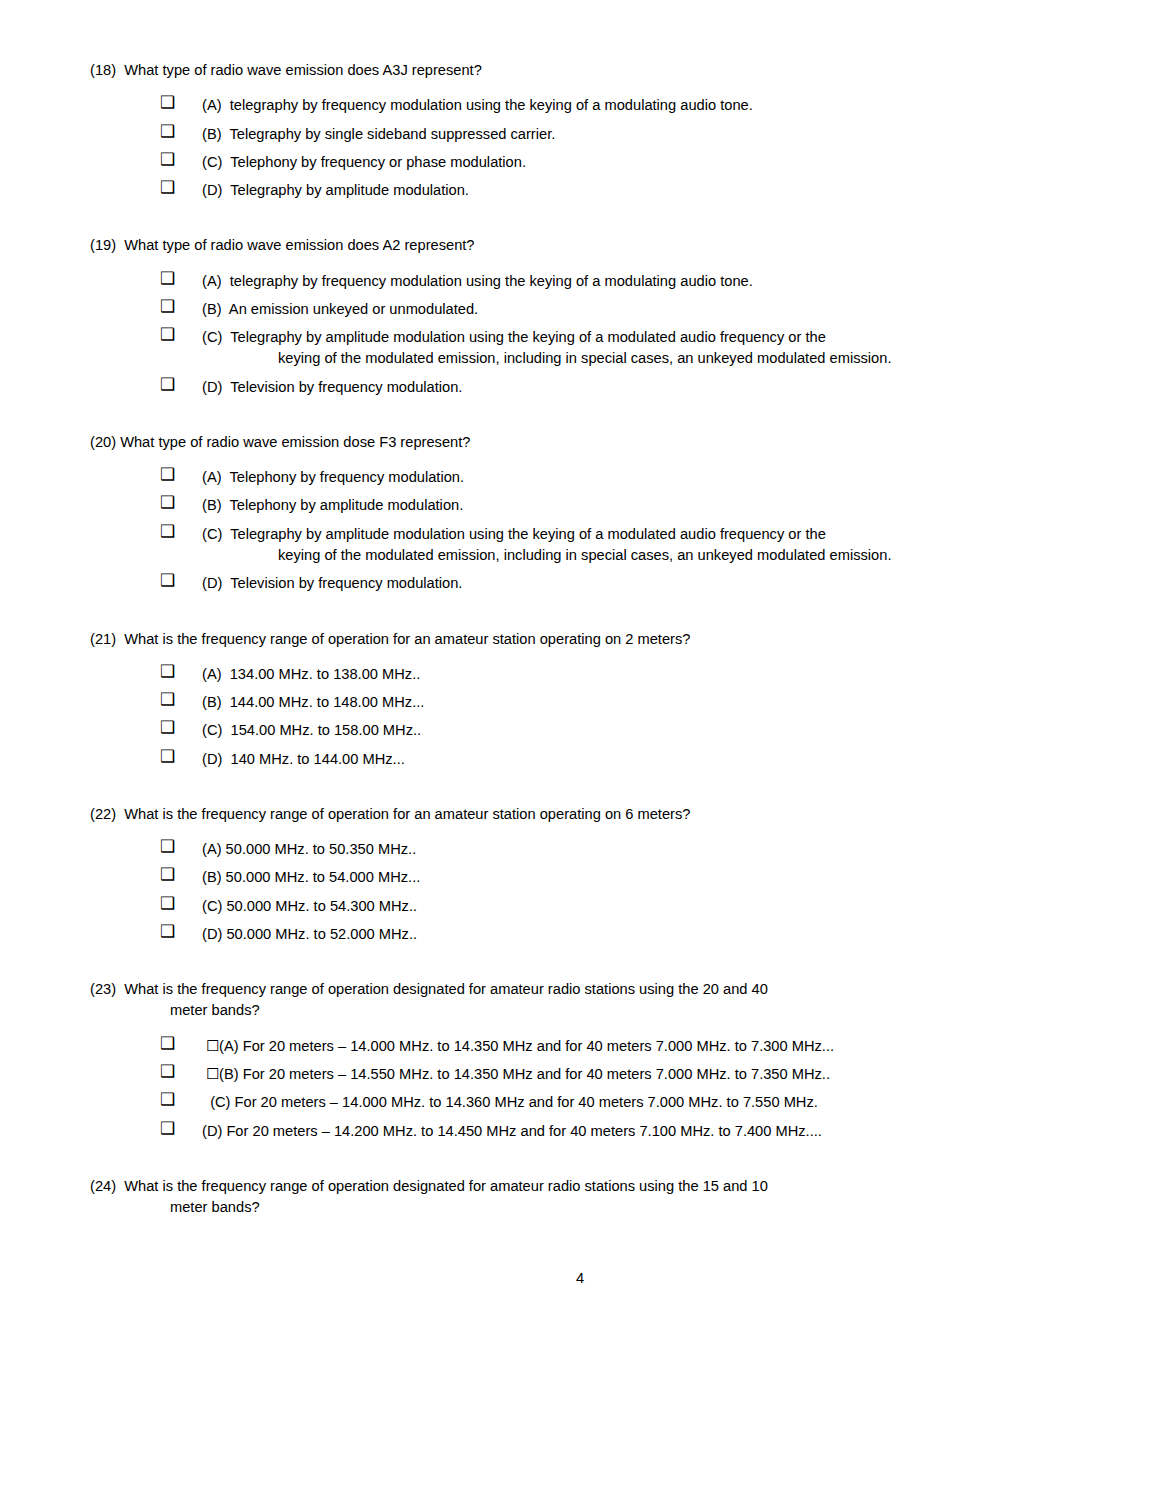(18) What type of radio wave emission does A3J represent?
(A) telegraphy by frequency modulation using the keying of a modulating audio tone.
(B) Telegraphy by single sideband suppressed carrier.
(C) Telephony by frequency or phase modulation.
(D) Telegraphy by amplitude modulation.
(19) What type of radio wave emission does A2 represent?
(A) telegraphy by frequency modulation using the keying of a modulating audio tone.
(B) An emission unkeyed or unmodulated.
(C) Telegraphy by amplitude modulation using the keying of a modulated audio frequency or thekeying of the modulated emission, including in special cases, an unkeyed modulated emission.
(D) Television by frequency modulation.
(20) What type of radio wave emission dose F3 represent?
(A) Telephony by frequency modulation.
(B) Telephony by amplitude modulation.
(C) Telegraphy by amplitude modulation using the keying of a modulated audio frequency or thekeying of the modulated emission, including in special cases, an unkeyed modulated emission.
(D) Television by frequency modulation.
(21) What is the frequency range of operation for an amateur station operating on 2 meters?
(A) 134.00 MHz. to 138.00 MHz..
(B) 144.00 MHz. to 148.00 MHz...
(C) 154.00 MHz. to 158.00 MHz..
(D) 140 MHz. to 144.00 MHz...
(22) What is the frequency range of operation for an amateur station operating on 6 meters?
(A) 50.000 MHz. to 50.350 MHz..
(B) 50.000 MHz. to 54.000 MHz...
(C) 50.000 MHz. to 54.300 MHz..
(D) 50.000 MHz. to 52.000 MHz..
(23) What is the frequency range of operation designated for amateur radio stations using the 20 and 40meter bands?
☐(A) For 20 meters – 14.000 MHz. to 14.350 MHz and for 40 meters 7.000 MHz. to 7.300 MHz...
☐(B) For 20 meters – 14.550 MHz. to 14.350 MHz and for 40 meters 7.000 MHz. to 7.350 MHz..
(C) For 20 meters – 14.000 MHz. to 14.360 MHz and for 40 meters 7.000 MHz. to 7.550 MHz.
(D) For 20 meters – 14.200 MHz. to 14.450 MHz and for 40 meters 7.100 MHz. to 7.400 MHz....
(24) What is the frequency range of operation designated for amateur radio stations using the 15 and 10meter bands?
4